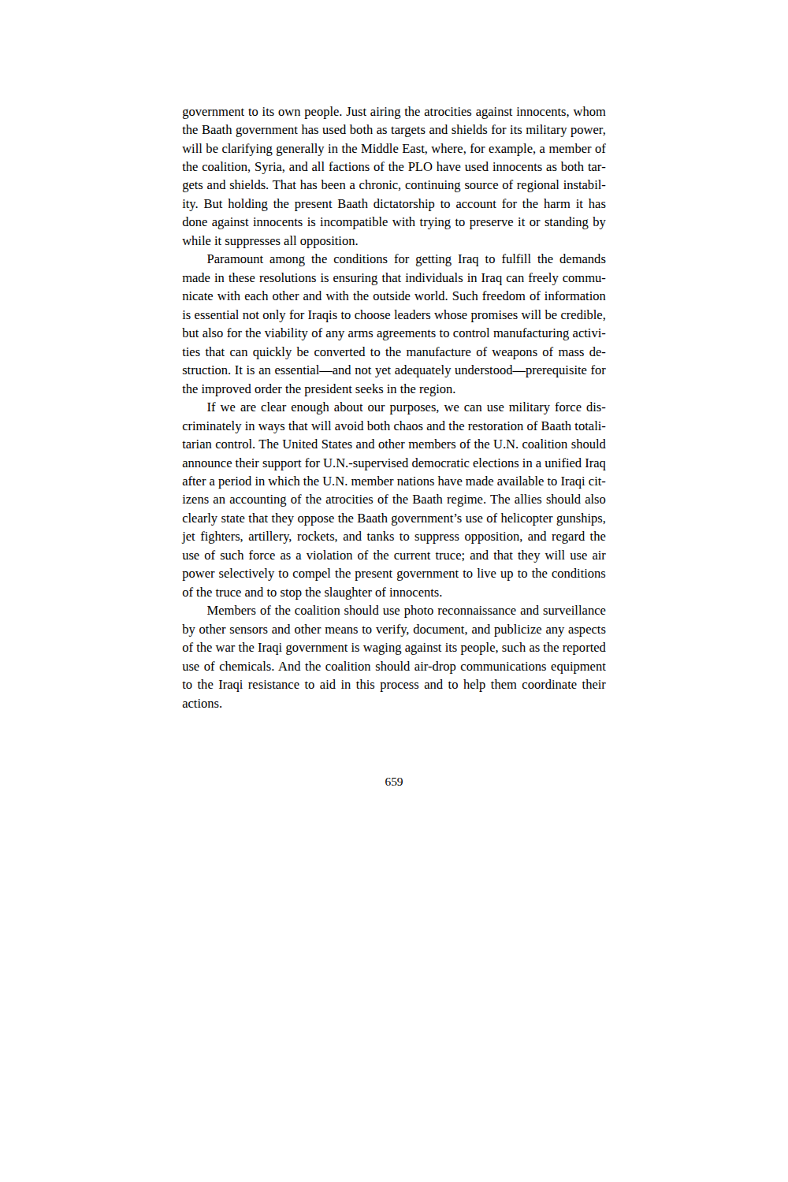government to its own people. Just airing the atrocities against innocents, whom the Baath government has used both as targets and shields for its military power, will be clarifying generally in the Middle East, where, for example, a member of the coalition, Syria, and all factions of the PLO have used innocents as both targets and shields. That has been a chronic, continuing source of regional instability. But holding the present Baath dictatorship to account for the harm it has done against innocents is incompatible with trying to preserve it or standing by while it suppresses all opposition.
Paramount among the conditions for getting Iraq to fulfill the demands made in these resolutions is ensuring that individuals in Iraq can freely communicate with each other and with the outside world. Such freedom of information is essential not only for Iraqis to choose leaders whose promises will be credible, but also for the viability of any arms agreements to control manufacturing activities that can quickly be converted to the manufacture of weapons of mass destruction. It is an essential—and not yet adequately understood—prerequisite for the improved order the president seeks in the region.
If we are clear enough about our purposes, we can use military force discriminately in ways that will avoid both chaos and the restoration of Baath totalitarian control. The United States and other members of the U.N. coalition should announce their support for U.N.-supervised democratic elections in a unified Iraq after a period in which the U.N. member nations have made available to Iraqi citizens an accounting of the atrocities of the Baath regime. The allies should also clearly state that they oppose the Baath government’s use of helicopter gunships, jet fighters, artillery, rockets, and tanks to suppress opposition, and regard the use of such force as a violation of the current truce; and that they will use air power selectively to compel the present government to live up to the conditions of the truce and to stop the slaughter of innocents.
Members of the coalition should use photo reconnaissance and surveillance by other sensors and other means to verify, document, and publicize any aspects of the war the Iraqi government is waging against its people, such as the reported use of chemicals. And the coalition should air-drop communications equipment to the Iraqi resistance to aid in this process and to help them coordinate their actions.
659